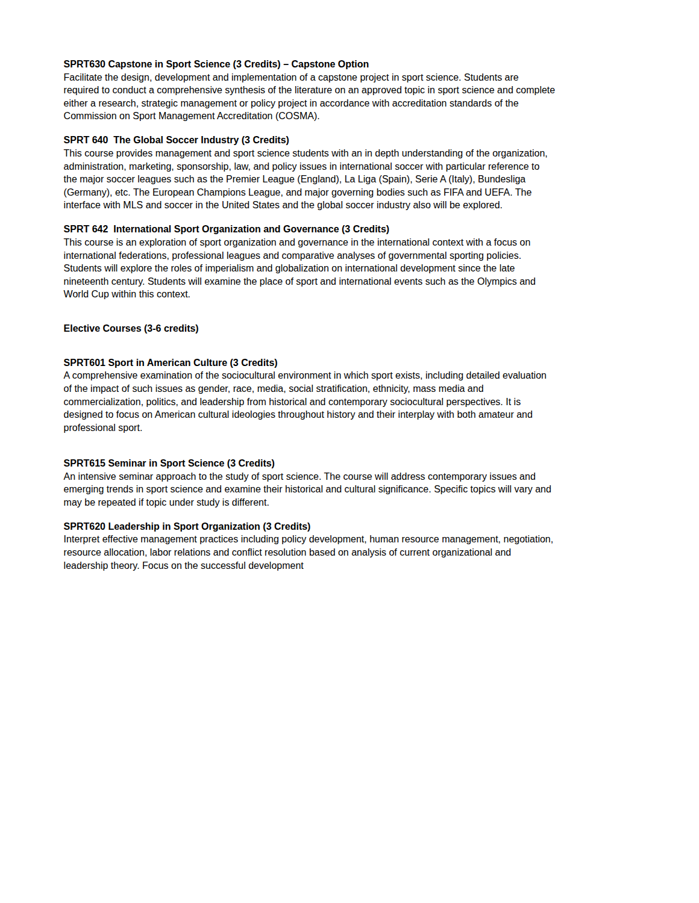SPRT630 Capstone in Sport Science (3 Credits) – Capstone Option
Facilitate the design, development and implementation of a capstone project in sport science. Students are required to conduct a comprehensive synthesis of the literature on an approved topic in sport science and complete either a research, strategic management or policy project in accordance with accreditation standards of the Commission on Sport Management Accreditation (COSMA).
SPRT 640 The Global Soccer Industry (3 Credits)
This course provides management and sport science students with an in depth understanding of the organization, administration, marketing, sponsorship, law, and policy issues in international soccer with particular reference to the major soccer leagues such as the Premier League (England), La Liga (Spain), Serie A (Italy), Bundesliga (Germany), etc. The European Champions League, and major governing bodies such as FIFA and UEFA. The interface with MLS and soccer in the United States and the global soccer industry also will be explored.
SPRT 642 International Sport Organization and Governance (3 Credits)
This course is an exploration of sport organization and governance in the international context with a focus on international federations, professional leagues and comparative analyses of governmental sporting policies. Students will explore the roles of imperialism and globalization on international development since the late nineteenth century. Students will examine the place of sport and international events such as the Olympics and World Cup within this context.
Elective Courses (3-6 credits)
SPRT601 Sport in American Culture (3 Credits)
A comprehensive examination of the sociocultural environment in which sport exists, including detailed evaluation of the impact of such issues as gender, race, media, social stratification, ethnicity, mass media and commercialization, politics, and leadership from historical and contemporary sociocultural perspectives. It is designed to focus on American cultural ideologies throughout history and their interplay with both amateur and professional sport.
SPRT615 Seminar in Sport Science (3 Credits)
An intensive seminar approach to the study of sport science. The course will address contemporary issues and emerging trends in sport science and examine their historical and cultural significance. Specific topics will vary and may be repeated if topic under study is different.
SPRT620 Leadership in Sport Organization (3 Credits)
Interpret effective management practices including policy development, human resource management, negotiation, resource allocation, labor relations and conflict resolution based on analysis of current organizational and leadership theory. Focus on the successful development